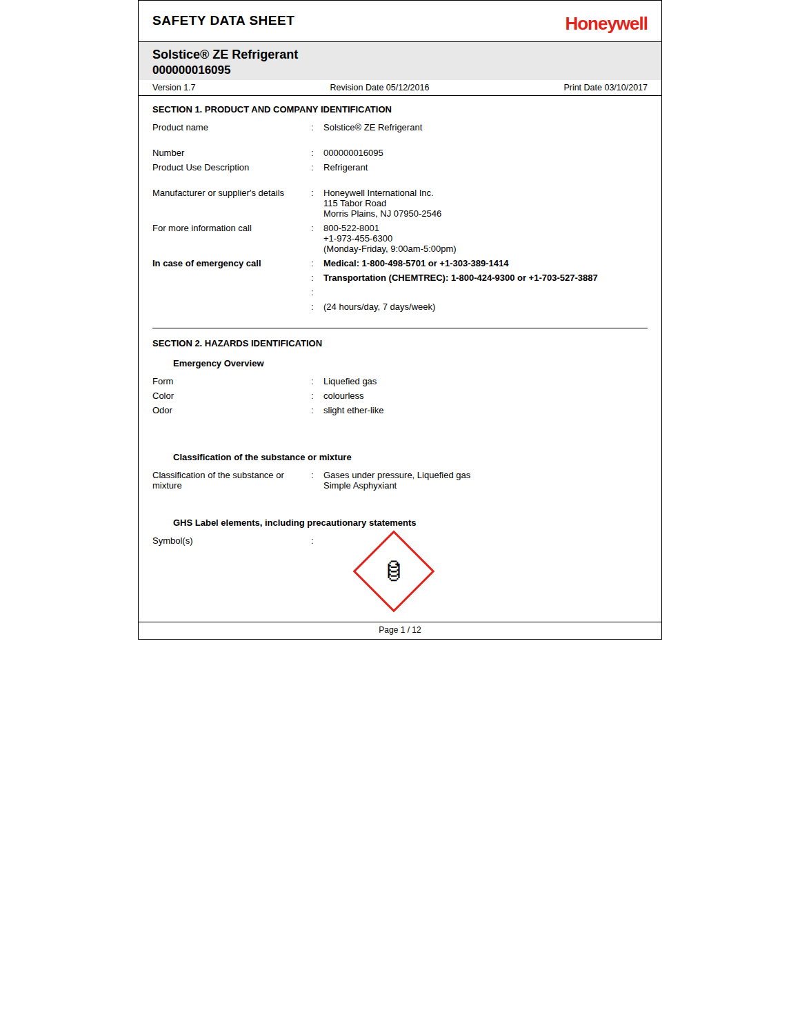SAFETY DATA SHEET
Honeywell
Solstice® ZE Refrigerant
000000016095
Version 1.7 Revision Date 05/12/2016 Print Date 03/10/2017
SECTION 1. PRODUCT AND COMPANY IDENTIFICATION
| Product name | : | Solstice® ZE Refrigerant |
| Number | : | 000000016095 |
| Product Use Description | : | Refrigerant |
| Manufacturer or supplier's details | : | Honeywell International Inc. 115 Tabor Road Morris Plains, NJ 07950-2546 |
| For more information call | : | 800-522-8001 +1-973-455-6300 (Monday-Friday, 9:00am-5:00pm) |
| In case of emergency call | : | Medical: 1-800-498-5701 or +1-303-389-1414 |
| | : | Transportation (CHEMTREC): 1-800-424-9300 or +1-703-527-3887 |
| | : | |
| | : | (24 hours/day, 7 days/week) |
SECTION 2. HAZARDS IDENTIFICATION
Emergency Overview
| Form | : | Liquefied gas |
| Color | : | colourless |
| Odor | : | slight ether-like |
Classification of the substance or mixture
| Classification of the substance or mixture | : | Gases under pressure, Liquefied gas Simple Asphyxiant |
GHS Label elements, including precautionary statements
| Symbol(s) | : | 🛢 |
Page 1 / 12